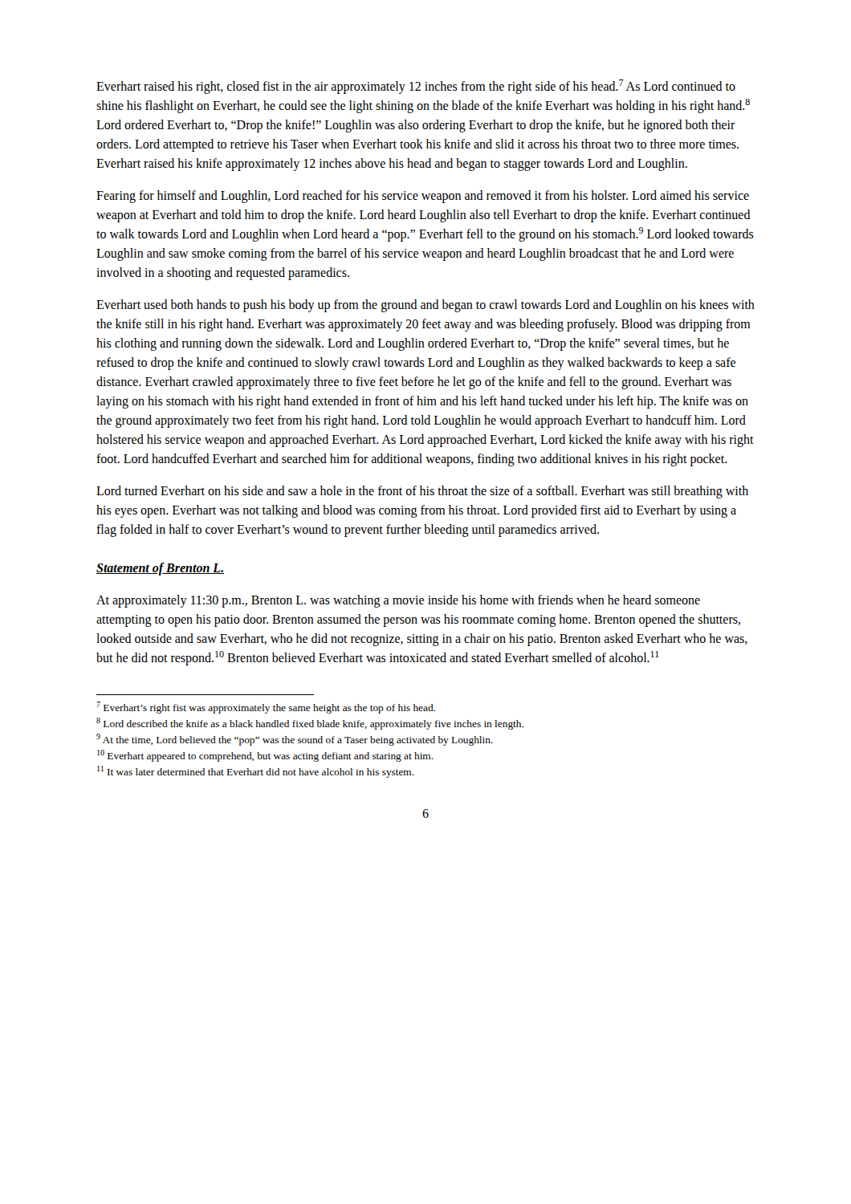Everhart raised his right, closed fist in the air approximately 12 inches from the right side of his head.7 As Lord continued to shine his flashlight on Everhart, he could see the light shining on the blade of the knife Everhart was holding in his right hand.8 Lord ordered Everhart to, “Drop the knife!” Loughlin was also ordering Everhart to drop the knife, but he ignored both their orders. Lord attempted to retrieve his Taser when Everhart took his knife and slid it across his throat two to three more times. Everhart raised his knife approximately 12 inches above his head and began to stagger towards Lord and Loughlin.
Fearing for himself and Loughlin, Lord reached for his service weapon and removed it from his holster. Lord aimed his service weapon at Everhart and told him to drop the knife. Lord heard Loughlin also tell Everhart to drop the knife. Everhart continued to walk towards Lord and Loughlin when Lord heard a “pop.” Everhart fell to the ground on his stomach.9 Lord looked towards Loughlin and saw smoke coming from the barrel of his service weapon and heard Loughlin broadcast that he and Lord were involved in a shooting and requested paramedics.
Everhart used both hands to push his body up from the ground and began to crawl towards Lord and Loughlin on his knees with the knife still in his right hand. Everhart was approximately 20 feet away and was bleeding profusely. Blood was dripping from his clothing and running down the sidewalk. Lord and Loughlin ordered Everhart to, “Drop the knife” several times, but he refused to drop the knife and continued to slowly crawl towards Lord and Loughlin as they walked backwards to keep a safe distance. Everhart crawled approximately three to five feet before he let go of the knife and fell to the ground. Everhart was laying on his stomach with his right hand extended in front of him and his left hand tucked under his left hip. The knife was on the ground approximately two feet from his right hand. Lord told Loughlin he would approach Everhart to handcuff him. Lord holstered his service weapon and approached Everhart. As Lord approached Everhart, Lord kicked the knife away with his right foot. Lord handcuffed Everhart and searched him for additional weapons, finding two additional knives in his right pocket.
Lord turned Everhart on his side and saw a hole in the front of his throat the size of a softball. Everhart was still breathing with his eyes open. Everhart was not talking and blood was coming from his throat. Lord provided first aid to Everhart by using a flag folded in half to cover Everhart’s wound to prevent further bleeding until paramedics arrived.
Statement of Brenton L.
At approximately 11:30 p.m., Brenton L. was watching a movie inside his home with friends when he heard someone attempting to open his patio door. Brenton assumed the person was his roommate coming home. Brenton opened the shutters, looked outside and saw Everhart, who he did not recognize, sitting in a chair on his patio. Brenton asked Everhart who he was, but he did not respond.10 Brenton believed Everhart was intoxicated and stated Everhart smelled of alcohol.11
7 Everhart’s right fist was approximately the same height as the top of his head.
8 Lord described the knife as a black handled fixed blade knife, approximately five inches in length.
9 At the time, Lord believed the “pop” was the sound of a Taser being activated by Loughlin.
10 Everhart appeared to comprehend, but was acting defiant and staring at him.
11 It was later determined that Everhart did not have alcohol in his system.
6